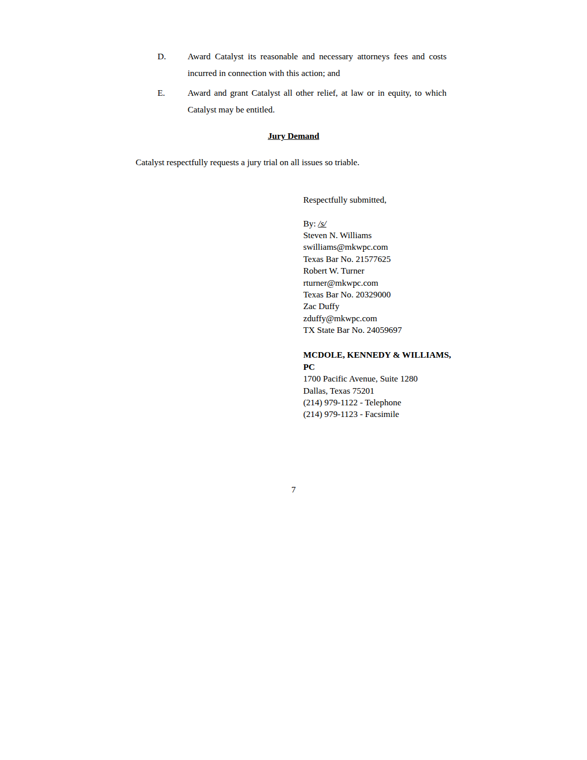D. Award Catalyst its reasonable and necessary attorneys fees and costs incurred in connection with this action; and
E. Award and grant Catalyst all other relief, at law or in equity, to which Catalyst may be entitled.
Jury Demand
Catalyst respectfully requests a jury trial on all issues so triable.
Respectfully submitted,
By: /s/
Steven N. Williams
swilliams@mkwpc.com
Texas Bar No. 21577625
Robert W. Turner
rturner@mkwpc.com
Texas Bar No. 20329000
Zac Duffy
zduffy@mkwpc.com
TX State Bar No. 24059697
MCDOLE, KENNEDY & WILLIAMS, PC
1700 Pacific Avenue, Suite 1280
Dallas, Texas 75201
(214) 979-1122 - Telephone
(214) 979-1123 - Facsimile
7